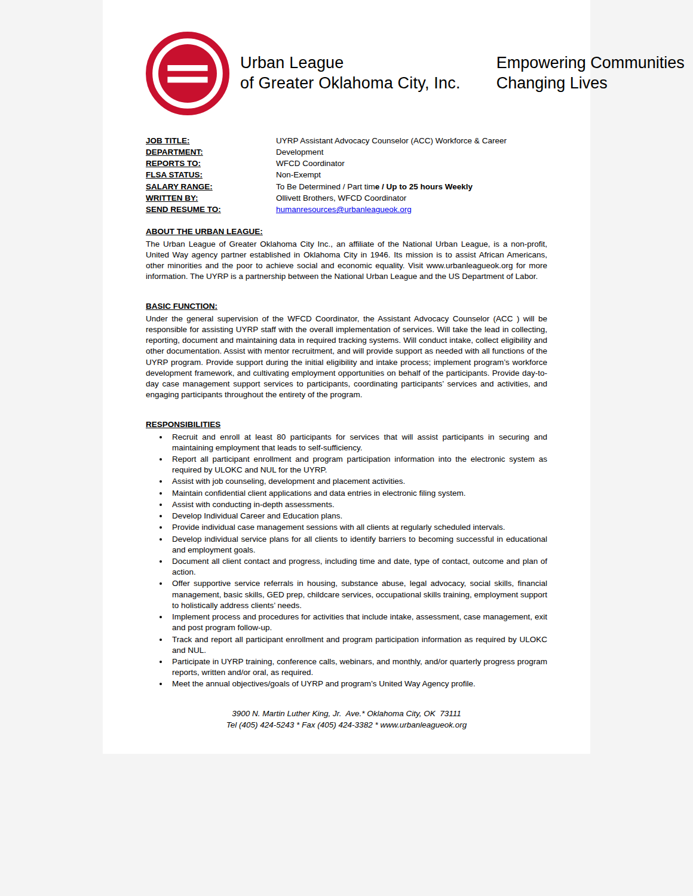Urban League
of Greater Oklahoma City, Inc.
Empowering Communities
Changing Lives
| JOB TITLE: | UYRP Assistant Advocacy Counselor (ACC) Workforce & Career |
| DEPARTMENT: | Development |
| REPORTS TO: | WFCD Coordinator |
| FLSA STATUS: | Non-Exempt |
| SALARY RANGE: | To Be Determined / Part tim e / Up to 25 hours Weekly |
| WRITTEN BY: | Ollivett Brothers, WFCD Coordinator |
| SEND RESUME TO: | humanresources@urbanleagueok.org |
ABOUT THE URBAN LEAGUE:
The Urban League of Greater Oklahoma City Inc., an affiliate of the National Urban League, is a non-profit, United Way agency partner established in Oklahoma City in 1946. Its mission is to assist African Americans, other minorities and the poor to achieve social and economic equality. Visit www.urbanleagueok.org for more information. The UYRP is a partnership between the National Urban League and the US Department of Labor.
BASIC FUNCTION:
Under the general supervision of the WFCD Coordinator, the Assistant Advocacy Counselor (ACC ) will be responsible for assisting UYRP staff with the overall implementation of services. Will take the lead in collecting, reporting, document and maintaining data in required tracking systems. Will conduct intake, collect eligibility and other documentation. Assist with mentor recruitment, and will provide support as needed with all functions of the UYRP program. Provide support during the initial eligibility and intake process; implement program’s workforce development framework, and cultivating employment opportunities on behalf of the participants. Provide day-to-day case management support services to participants, coordinating participants’ services and activities, and engaging participants throughout the entirety of the program.
RESPONSIBILITIES
Recruit and enroll at least 80 participants for services that will assist participants in securing and maintaining employment that leads to self-sufficiency.
Report all participant enrollment and program participation information into the electronic system as required by ULOKC and NUL for the UYRP.
Assist with job counseling, development and placement activities.
Maintain confidential client applications and data entries in electronic filing system.
Assist with conducting in-depth assessments.
Develop Individual Career and Education plans.
Provide individual case management sessions with all clients at regularly scheduled intervals.
Develop individual service plans for all clients to identify barriers to becoming successful in educational and employment goals.
Document all client contact and progress, including time and date, type of contact, outcome and plan of action.
Offer supportive service referrals in housing, substance abuse, legal advocacy, social skills, financial management, basic skills, GED prep, childcare services, occupational skills training, employment support to holistically address clients’ needs.
Implement process and procedures for activities that include intake, assessment, case management, exit and post program follow-up.
Track and report all participant enrollment and program participation information as required by ULOKC and NUL.
Participate in UYRP training, conference calls, webinars, and monthly, and/or quarterly progress program reports, written and/or oral, as required.
Meet the annual objectives/goals of UYRP and program’s United Way Agency profile.
3900 N. Martin Luther King, Jr. Ave.* Oklahoma City, OK 73111
Tel (405) 424-5243 * Fax (405) 424-3382 * www.urbanleagueok.org